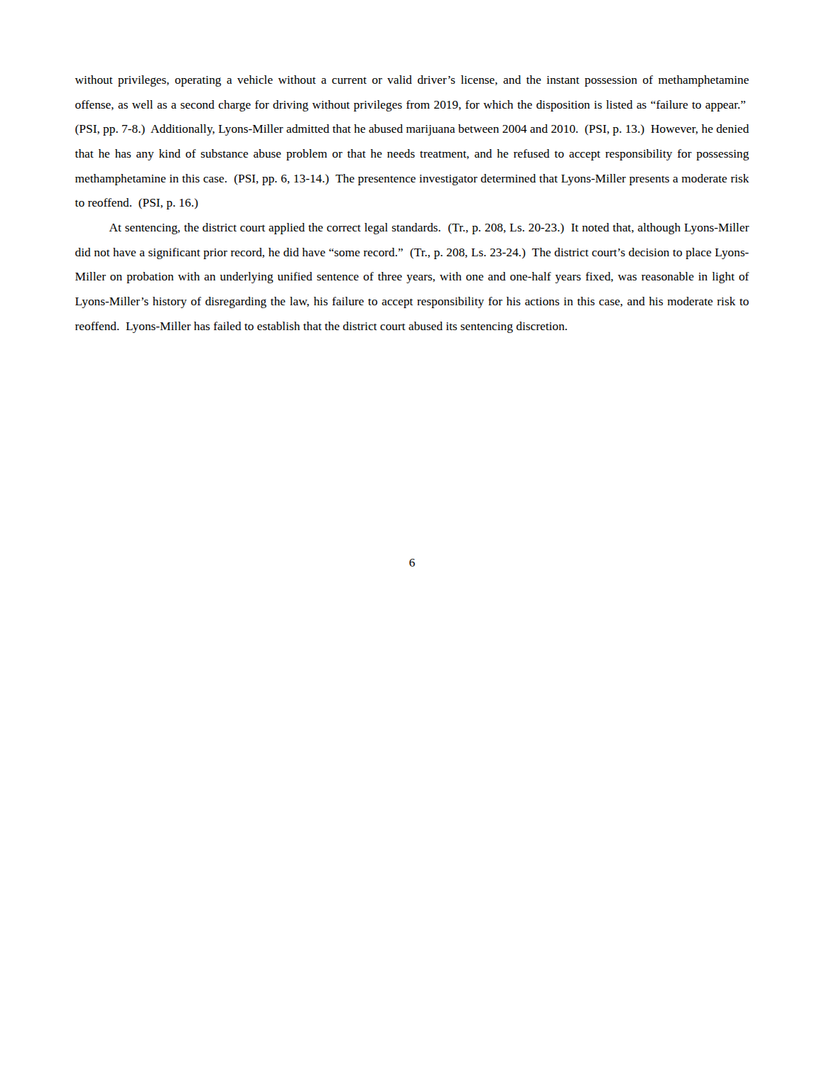without privileges, operating a vehicle without a current or valid driver’s license, and the instant possession of methamphetamine offense, as well as a second charge for driving without privileges from 2019, for which the disposition is listed as “failure to appear.” (PSI, pp. 7-8.) Additionally, Lyons-Miller admitted that he abused marijuana between 2004 and 2010. (PSI, p. 13.) However, he denied that he has any kind of substance abuse problem or that he needs treatment, and he refused to accept responsibility for possessing methamphetamine in this case. (PSI, pp. 6, 13-14.) The presentence investigator determined that Lyons-Miller presents a moderate risk to reoffend. (PSI, p. 16.)
At sentencing, the district court applied the correct legal standards. (Tr., p. 208, Ls. 20-23.) It noted that, although Lyons-Miller did not have a significant prior record, he did have “some record.” (Tr., p. 208, Ls. 23-24.) The district court’s decision to place Lyons-Miller on probation with an underlying unified sentence of three years, with one and one-half years fixed, was reasonable in light of Lyons-Miller’s history of disregarding the law, his failure to accept responsibility for his actions in this case, and his moderate risk to reoffend. Lyons-Miller has failed to establish that the district court abused its sentencing discretion.
6